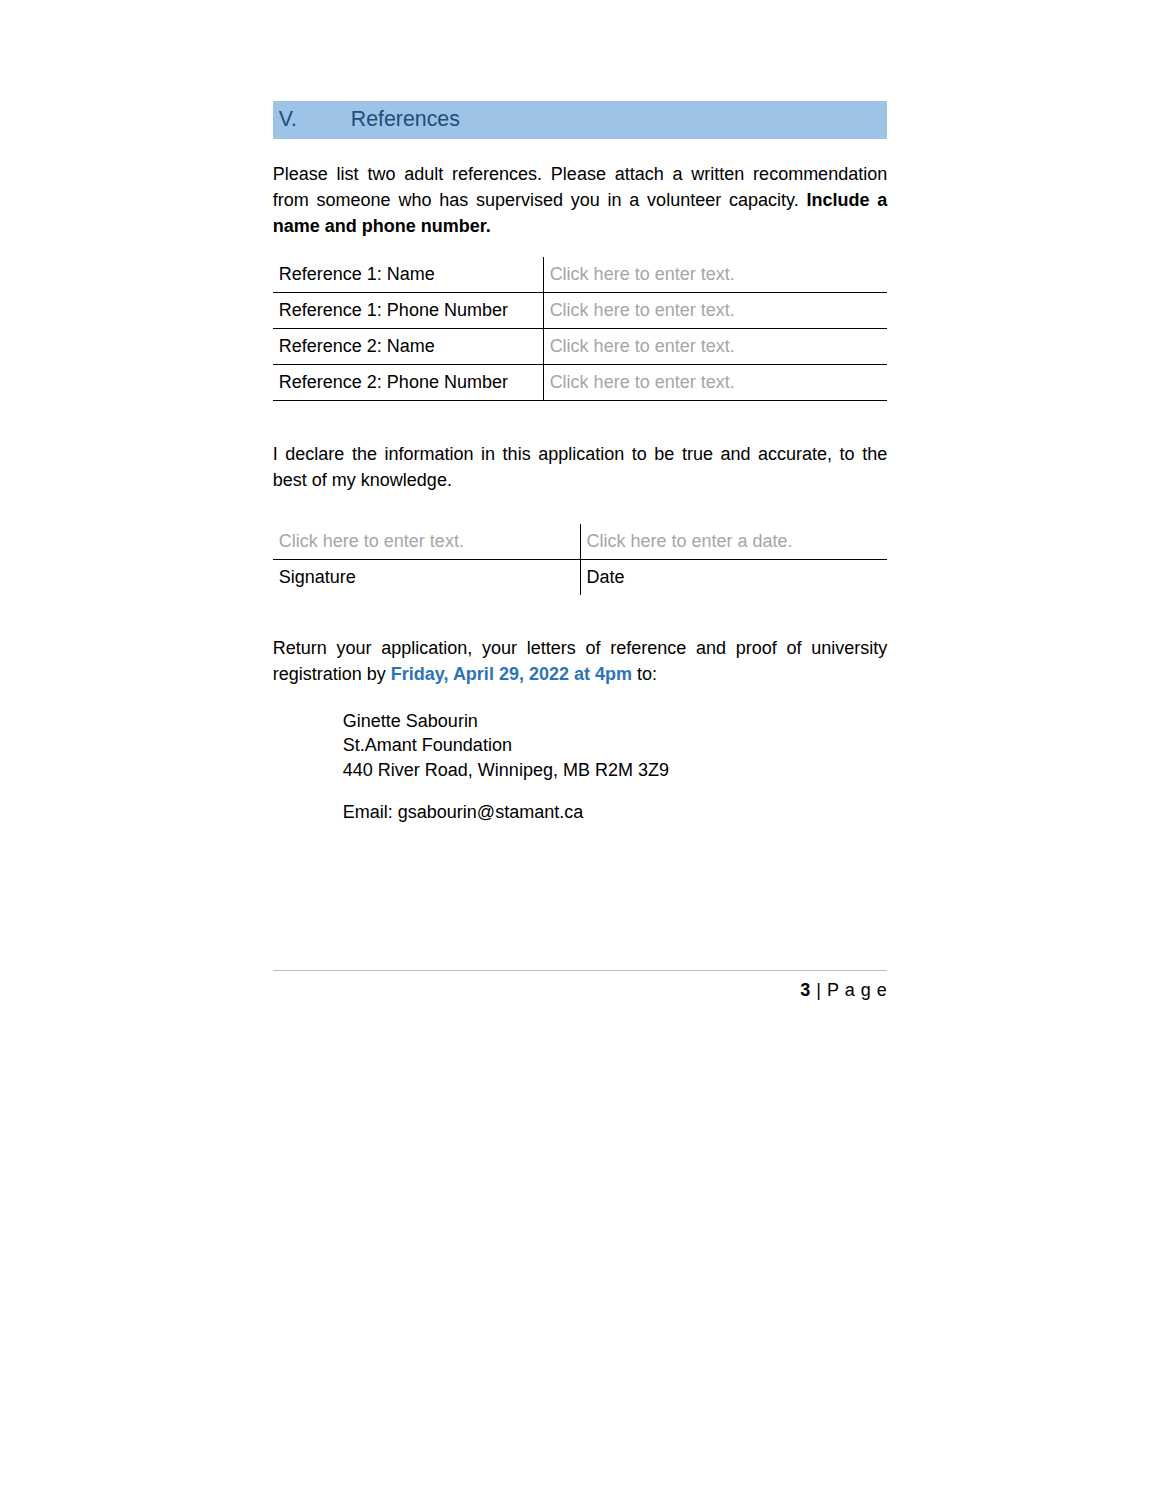V. References
Please list two adult references. Please attach a written recommendation from someone who has supervised you in a volunteer capacity. Include a name and phone number.
| Reference 1: Name | Click here to enter text. |
| Reference 1: Phone Number | Click here to enter text. |
| Reference 2: Name | Click here to enter text. |
| Reference 2: Phone Number | Click here to enter text. |
I declare the information in this application to be true and accurate, to the best of my knowledge.
| Click here to enter text. | Click here to enter a date. |
| Signature | Date |
Return your application, your letters of reference and proof of university registration by Friday, April 29, 2022 at 4pm to:
Ginette Sabourin
St.Amant Foundation
440 River Road, Winnipeg, MB R2M 3Z9
Email: gsabourin@stamant.ca
3 | P a g e